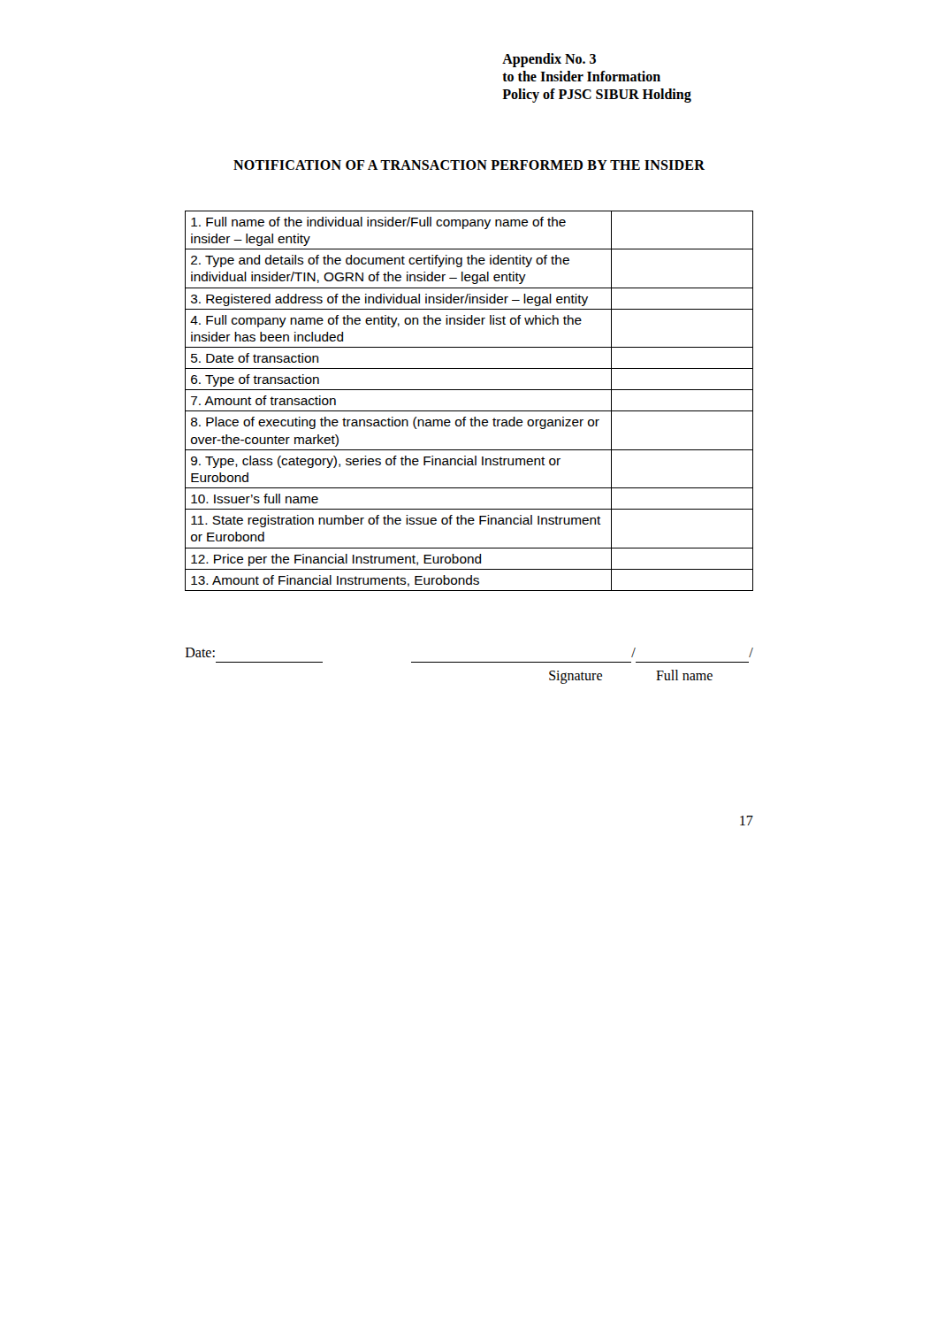Appendix No. 3
to the Insider Information
Policy of PJSC SIBUR Holding
NOTIFICATION OF A TRANSACTION PERFORMED BY THE INSIDER
| 1. Full name of the individual insider/Full company name of the insider – legal entity | |
| 2. Type and details of the document certifying the identity of the individual insider/TIN, OGRN of the insider – legal entity | |
| 3. Registered address of the individual insider/insider – legal entity | |
| 4. Full company name of the entity, on the insider list of which the insider has been included | |
| 5. Date of transaction | |
| 6. Type of transaction | |
| 7. Amount of transaction | |
| 8. Place of executing the transaction (name of the trade organizer or over-the-counter market) | |
| 9. Type, class (category), series of the Financial Instrument or Eurobond | |
| 10. Issuer’s full name | |
| 11. State registration number of the issue of the Financial Instrument or Eurobond | |
| 12. Price per the Financial Instrument, Eurobond | |
| 13. Amount of Financial Instruments, Eurobonds | |
Date: / /
Signature Full name
17